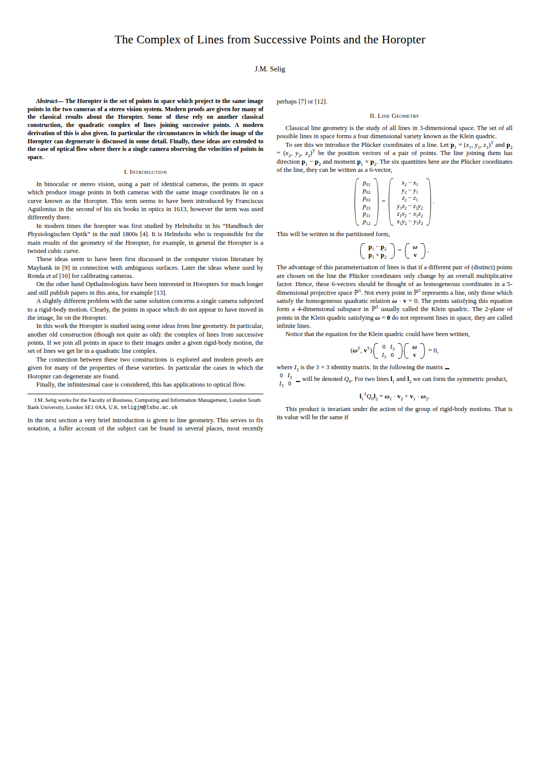The Complex of Lines from Successive Points and the Horopter
J.M. Selig
Abstract— The Horopter is the set of points in space which project to the same image points in the two cameras of a stereo vision system. Modern proofs are given for many of the classical results about the Horopter. Some of these rely on another classical construction, the quadratic complex of lines joining successive points. A modern derivation of this is also given. In particular the circumstances in which the image of the Horopter can degenerate is discussed in some detail. Finally, these ideas are extended to the case of optical flow where there is a single camera observing the velocities of points in space.
I. Introduction
In binocular or stereo vision, using a pair of identical cameras, the points in space which produce image points in both cameras with the same image coordinates lie on a curve known as the Horopter. This term seems to have been introduced by Franciscus Aguilonius in the second of his six books in optics in 1613, however the term was used differently there.
In modern times the horopter was first studied by Helmholtz in his “Handbuch der Physiologischen Optik” in the mid 1800s [4]. It is Helmholts who is responsible for the main results of the geometry of the Horopter, for example, in general the Horopter is a twisted cubic curve.
These ideas seem to have been first discussed in the computer vision literature by Maybank in [9] in connection with ambiguous surfaces. Later the ideas where used by Ronda et al [10] for calibrating cameras.
On the other hand Opthalmologists have been interested in Horopters for much longer and still publish papers in this area, for example [13].
A slightly different problem with the same solution concerns a single camera subjected to a rigid-body motion. Clearly, the points in space which do not appear to have moved in the image, lie on the Horopter.
In this work the Horopter is studied using some ideas from line geometry. In particular, another old construction (though not quite as old): the complex of lines from successive points. If we join all points in space to their images under a given rigid-body motion, the set of lines we get lie in a quadratic line complex.
The connection between these two constructions is explored and modern proofs are given for many of the properties of these varieties. In particular the cases in which the Horopter can degenerate are found.
Finally, the infinitesimal case is considered, this has applications to optical flow.
J.M. Selig works for the Faculty of Business, Computing and Information Management, London South Bank University, London SE1 0AA, U.K. seligjm@lsbu.ac.uk
In the next section a very brief introduction is given to line geometry. This serves to fix notation, a fuller account of the subject can be found in several places, most recently perhaps [7] or [12].
II. Line Geometry
Classical line geometry is the study of all lines in 3-dimensional space. The set of all possible lines in space forms a four dimensional variety known as the Klein quadric.
To see this we introduce the Plücker coordinates of a line. Let p1 = (x1, y1, z1)T and p2 = (x2, y2, z2)T be the position vectors of a pair of points. The line joining them has direction p1 − p2 and moment p1 × p2. The six quantities here are the Plücker coordinates of the line, they can be written as a 6-vector,
| p 01 |
| p 02 |
| p 03 |
| p 23 |
| p 31 |
| p 12 |
=
| x 2 − x 1 |
| y 2 − y 1 |
| z 2 − z 1 |
| y 1 z 2 − z 1 y 2 |
| z 1 x 2 − x 1 z 2 |
| x 1 y 2 − y 1 z 2 |
.
This will be written in the partitioned form,
| p 1 − p 2 |
| p 1 × p 2 |
=
| ω |
| v |
.
The advantage of this parameterisation of lines is that if a different pair of (distinct) points are chosen on the line the Plücker coordinates only change by an overall multiplicative factor. Hence, these 6-vectors should be thought of as homogeneous coordinates in a 5-dimensional projective space ℙ5. Not every point in ℙ5 represents a line, only those which satisfy the homogeneous quadratic relation ω · v = 0. The points satisfying this equation form a 4-dimensional subspace in ℙ5 usually called the Klein quadric. The 2-plane of points in the Klein quadric satisfying ω = 0 do not represent lines in space, they are called infinite lines.
Notice that the equation for the Klein quadric could have been written,
(ωT, vT)
| 0 | I 3 |
| I 3 | 0 |
| ω |
| v |
= 0,
where I3 is the 3 × 3 identity matrix. In the following the matrix
| 0 | I 3 |
| I 3 | 0 |
will be denoted Q0. For two lines l1 and l2 we can form the symmetric product,
l1TQ0l2 = ω1 · v2 + v1 · ω2.
This product is invariant under the action of the group of rigid-body motions. That is its value will be the same if